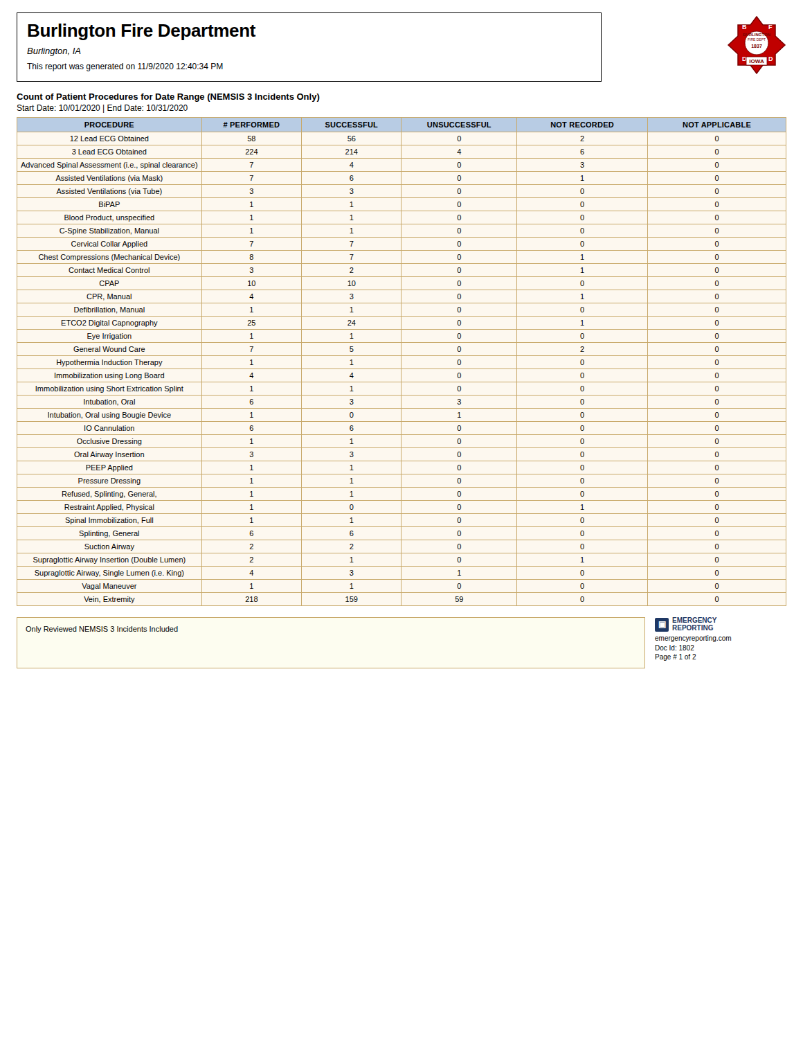Burlington Fire Department
Burlington, IA
This report was generated on 11/9/2020 12:40:34 PM
BURLINGTON FIRE DEPT 1837 B F D D IOWA
Count of Patient Procedures for Date Range (NEMSIS 3 Incidents Only)
Start Date: 10/01/2020 | End Date: 10/31/2020
| PROCEDURE | # PERFORMED | SUCCESSFUL | UNSUCCESSFUL | NOT RECORDED | NOT APPLICABLE |
| --- | --- | --- | --- | --- | --- |
| 12 Lead ECG Obtained | 58 | 56 | 0 | 2 | 0 |
| 3 Lead ECG Obtained | 224 | 214 | 4 | 6 | 0 |
| Advanced Spinal Assessment (i.e., spinal clearance) | 7 | 4 | 0 | 3 | 0 |
| Assisted Ventilations (via Mask) | 7 | 6 | 0 | 1 | 0 |
| Assisted Ventilations (via Tube) | 3 | 3 | 0 | 0 | 0 |
| BiPAP | 1 | 1 | 0 | 0 | 0 |
| Blood Product, unspecified | 1 | 1 | 0 | 0 | 0 |
| C-Spine Stabilization, Manual | 1 | 1 | 0 | 0 | 0 |
| Cervical Collar Applied | 7 | 7 | 0 | 0 | 0 |
| Chest Compressions (Mechanical Device) | 8 | 7 | 0 | 1 | 0 |
| Contact Medical Control | 3 | 2 | 0 | 1 | 0 |
| CPAP | 10 | 10 | 0 | 0 | 0 |
| CPR, Manual | 4 | 3 | 0 | 1 | 0 |
| Defibrillation, Manual | 1 | 1 | 0 | 0 | 0 |
| ETCO2 Digital Capnography | 25 | 24 | 0 | 1 | 0 |
| Eye Irrigation | 1 | 1 | 0 | 0 | 0 |
| General Wound Care | 7 | 5 | 0 | 2 | 0 |
| Hypothermia Induction Therapy | 1 | 1 | 0 | 0 | 0 |
| Immobilization using Long Board | 4 | 4 | 0 | 0 | 0 |
| Immobilization using Short Extrication Splint | 1 | 1 | 0 | 0 | 0 |
| Intubation, Oral | 6 | 3 | 3 | 0 | 0 |
| Intubation, Oral using Bougie Device | 1 | 0 | 1 | 0 | 0 |
| IO Cannulation | 6 | 6 | 0 | 0 | 0 |
| Occlusive Dressing | 1 | 1 | 0 | 0 | 0 |
| Oral Airway Insertion | 3 | 3 | 0 | 0 | 0 |
| PEEP Applied | 1 | 1 | 0 | 0 | 0 |
| Pressure Dressing | 1 | 1 | 0 | 0 | 0 |
| Refused, Splinting, General, | 1 | 1 | 0 | 0 | 0 |
| Restraint Applied, Physical | 1 | 0 | 0 | 1 | 0 |
| Spinal Immobilization, Full | 1 | 1 | 0 | 0 | 0 |
| Splinting, General | 6 | 6 | 0 | 0 | 0 |
| Suction Airway | 2 | 2 | 0 | 0 | 0 |
| Supraglottic Airway Insertion (Double Lumen) | 2 | 1 | 0 | 1 | 0 |
| Supraglottic Airway, Single Lumen (i.e. King) | 4 | 3 | 1 | 0 | 0 |
| Vagal Maneuver | 1 | 1 | 0 | 0 | 0 |
| Vein, Extremity | 218 | 159 | 59 | 0 | 0 |
Only Reviewed NEMSIS 3 Incidents Included
▣
EMERGENCY REPORTING
emergencyreporting.com
Doc Id: 1802
Page # 1 of 2